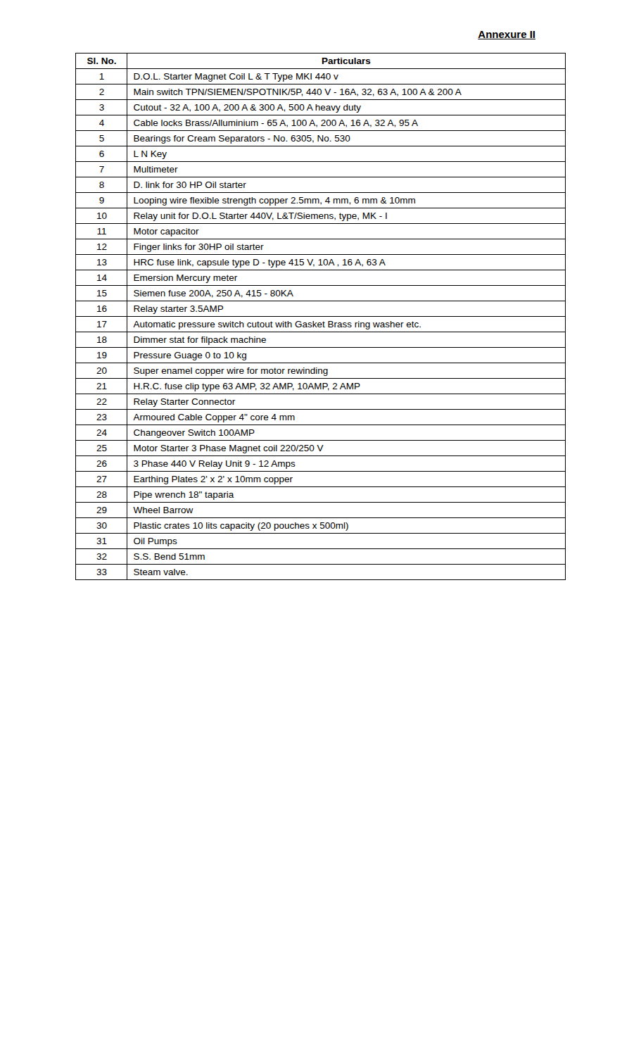Annexure II
| Sl. No. | Particulars |
| --- | --- |
| 1 | D.O.L. Starter Magnet Coil L & T Type MKI 440 v |
| 2 | Main switch TPN/SIEMEN/SPOTNIK/5P, 440 V - 16A, 32, 63 A, 100 A & 200 A |
| 3 | Cutout - 32 A, 100 A, 200 A & 300 A, 500 A heavy duty |
| 4 | Cable locks Brass/Alluminium - 65 A, 100 A, 200 A, 16 A, 32 A, 95 A |
| 5 | Bearings for Cream Separators - No. 6305, No. 530 |
| 6 | L N Key |
| 7 | Multimeter |
| 8 | D. link for 30 HP Oil starter |
| 9 | Looping wire flexible strength copper 2.5mm, 4 mm, 6 mm & 10mm |
| 10 | Relay unit for D.O.L Starter 440V, L&T/Siemens, type, MK - I |
| 11 | Motor capacitor |
| 12 | Finger links for 30HP oil starter |
| 13 | HRC fuse link, capsule type D - type 415 V, 10A , 16 A, 63 A |
| 14 | Emersion Mercury meter |
| 15 | Siemen fuse 200A, 250 A, 415 - 80KA |
| 16 | Relay starter 3.5AMP |
| 17 | Automatic pressure switch cutout with Gasket Brass ring washer etc. |
| 18 | Dimmer stat for filpack machine |
| 19 | Pressure Guage 0 to 10 kg |
| 20 | Super enamel copper wire for motor rewinding |
| 21 | H.R.C. fuse clip type 63 AMP, 32 AMP, 10AMP, 2 AMP |
| 22 | Relay Starter Connector |
| 23 | Armoured Cable Copper 4" core 4 mm |
| 24 | Changeover Switch 100AMP |
| 25 | Motor Starter 3 Phase Magnet coil 220/250 V |
| 26 | 3 Phase 440 V Relay Unit 9 - 12 Amps |
| 27 | Earthing Plates 2' x 2' x 10mm copper |
| 28 | Pipe wrench 18" taparia |
| 29 | Wheel Barrow |
| 30 | Plastic crates 10 lits capacity (20 pouches x 500ml) |
| 31 | Oil Pumps |
| 32 | S.S. Bend 51mm |
| 33 | Steam valve. |